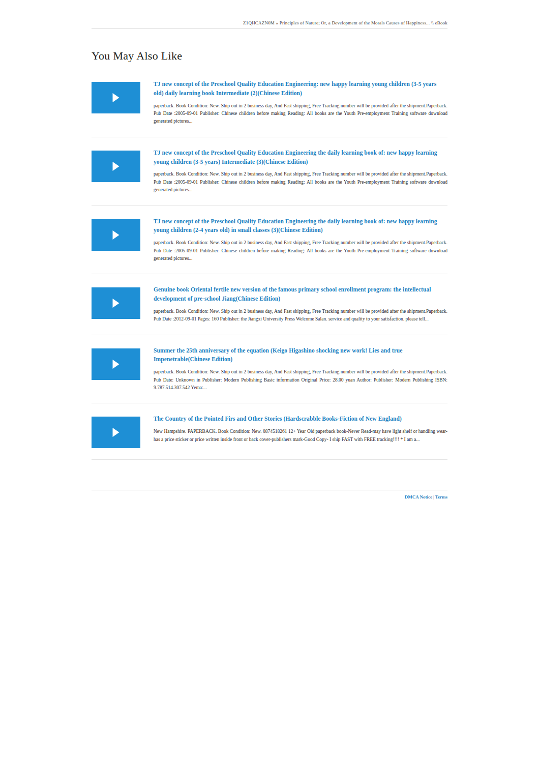Z1QHCAZN0M » Principles of Nature; Or, a Development of the Morals Causes of Happiness... \\ eBook
You May Also Like
TJ new concept of the Preschool Quality Education Engineering: new happy learning young children (3-5 years old) daily learning book Intermediate (2)(Chinese Edition)
paperback. Book Condition: New. Ship out in 2 business day, And Fast shipping, Free Tracking number will be provided after the shipment.Paperback. Pub Date :2005-09-01 Publisher: Chinese children before making Reading: All books are the Youth Pre-employment Training software download generated pictures...
TJ new concept of the Preschool Quality Education Engineering the daily learning book of: new happy learning young children (3-5 years) Intermediate (3)(Chinese Edition)
paperback. Book Condition: New. Ship out in 2 business day, And Fast shipping, Free Tracking number will be provided after the shipment.Paperback. Pub Date :2005-09-01 Publisher: Chinese children before making Reading: All books are the Youth Pre-employment Training software download generated pictures...
TJ new concept of the Preschool Quality Education Engineering the daily learning book of: new happy learning young children (2-4 years old) in small classes (3)(Chinese Edition)
paperback. Book Condition: New. Ship out in 2 business day, And Fast shipping, Free Tracking number will be provided after the shipment.Paperback. Pub Date :2005-09-01 Publisher: Chinese children before making Reading: All books are the Youth Pre-employment Training software download generated pictures...
Genuine book Oriental fertile new version of the famous primary school enrollment program: the intellectual development of pre-school Jiang(Chinese Edition)
paperback. Book Condition: New. Ship out in 2 business day, And Fast shipping, Free Tracking number will be provided after the shipment.Paperback. Pub Date :2012-09-01 Pages: 160 Publisher: the Jiangxi University Press Welcome Salan. service and quality to your satisfaction. please tell...
Summer the 25th anniversary of the equation (Keigo Higashino shocking new work! Lies and true Impenetrable(Chinese Edition)
paperback. Book Condition: New. Ship out in 2 business day, And Fast shipping, Free Tracking number will be provided after the shipment.Paperback. Pub Date: Unknown in Publisher: Modern Publishing Basic information Original Price: 28.00 yuan Author: Publisher: Modern Publishing ISBN: 9.787.514.307.542 Yema:...
The Country of the Pointed Firs and Other Stories (Hardscrabble Books-Fiction of New England)
New Hampshire. PAPERBACK. Book Condition: New. 0874518261 12+ Year Old paperback book-Never Read-may have light shelf or handling wear-has a price sticker or price written inside front or back cover-publishers mark-Good Copy- I ship FAST with FREE tracking!!!! * I am a...
DMCA Notice|Terms